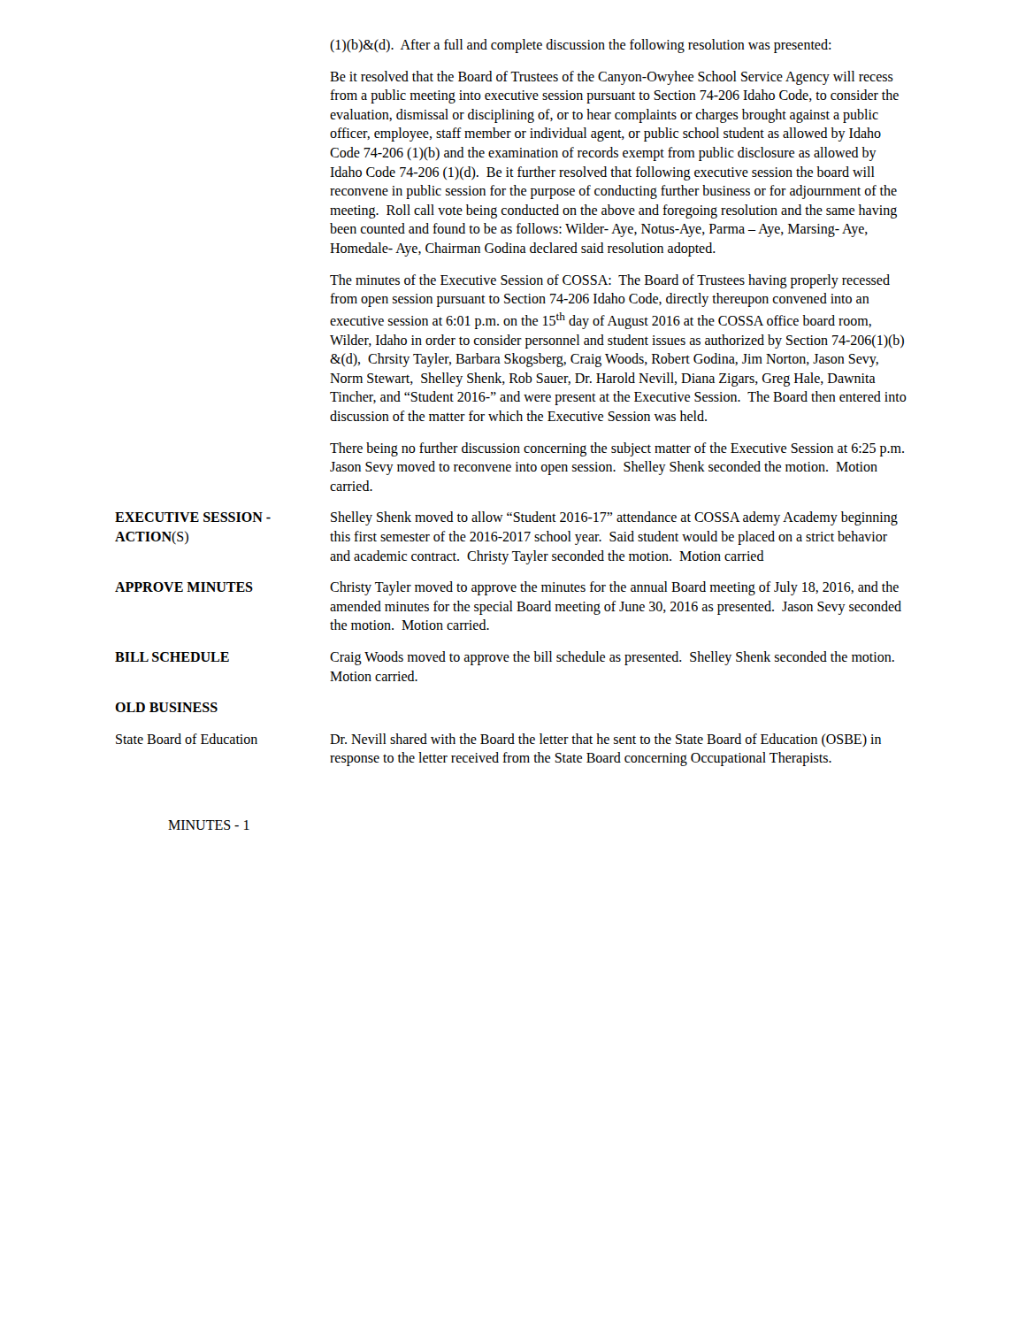| | (1)(b)&(d). After a full and complete discussion the following resolution was presented: Be it resolved that the Board of Trustees of the Canyon-Owyhee School Service Agency will recess from a public meeting into executive session pursuant to Section 74-206 Idaho Code, to consider the evaluation, dismissal or disciplining of, or to hear complaints or charges brought against a public officer, employee, staff member or individual agent, or public school student as allowed by Idaho Code 74-206 (1)(b) and the examination of records exempt from public disclosure as allowed by Idaho Code 74-206 (1)(d). Be it further resolved that following executive session the board will reconvene in public session for the purpose of conducting further business or for adjournment of the meeting. Roll call vote being conducted on the above and foregoing resolution and the same having been counted and found to be as follows: Wilder- Aye, Notus-Aye, Parma – Aye, Marsing- Aye, Homedale- Aye, Chairman Godina declared said resolution adopted. The minutes of the Executive Session of COSSA: The Board of Trustees having properly recessed from open session pursuant to Section 74-206 Idaho Code, directly thereupon convened into an executive session at 6:01 p.m. on the 15 th day of August 2016 at the COSSA office board room, Wilder, Idaho in order to consider personnel and student issues as authorized by Section 74-206(1)(b) &(d), Chrsity Tayler, Barbara Skogsberg, Craig Woods, Robert Godina, Jim Norton, Jason Sevy, Norm Stewart, Shelley Shenk, Rob Sauer, Dr. Harold Nevill, Diana Zigars, Greg Hale, Dawnita Tincher, and “Student 2016-” and were present at the Executive Session. The Board then entered into discussion of the matter for which the Executive Session was held. There being no further discussion concerning the subject matter of the Executive Session at 6:25 p.m. Jason Sevy moved to reconvene into open session. Shelley Shenk seconded the motion. Motion carried. |
| EXECUTIVE SESSION - ACTION (S) | Shelley Shenk moved to allow “Student 2016-17” attendance at COSSA ademy Academy beginning this first semester of the 2016-2017 school year. Said student would be placed on a strict behavior and academic contract. Christy Tayler seconded the motion. Motion carried |
| APPROVE MINUTES | Christy Tayler moved to approve the minutes for the annual Board meeting of July 18, 2016, and the amended minutes for the special Board meeting of June 30, 2016 as presented. Jason Sevy seconded the motion. Motion carried. |
| BILL SCHEDULE | Craig Woods moved to approve the bill schedule as presented. Shelley Shenk seconded the motion. Motion carried. |
| OLD BUSINESS | |
| State Board of Education | Dr. Nevill shared with the Board the letter that he sent to the State Board of Education (OSBE) in response to the letter received from the State Board concerning Occupational Therapists. |
MINUTES - 1